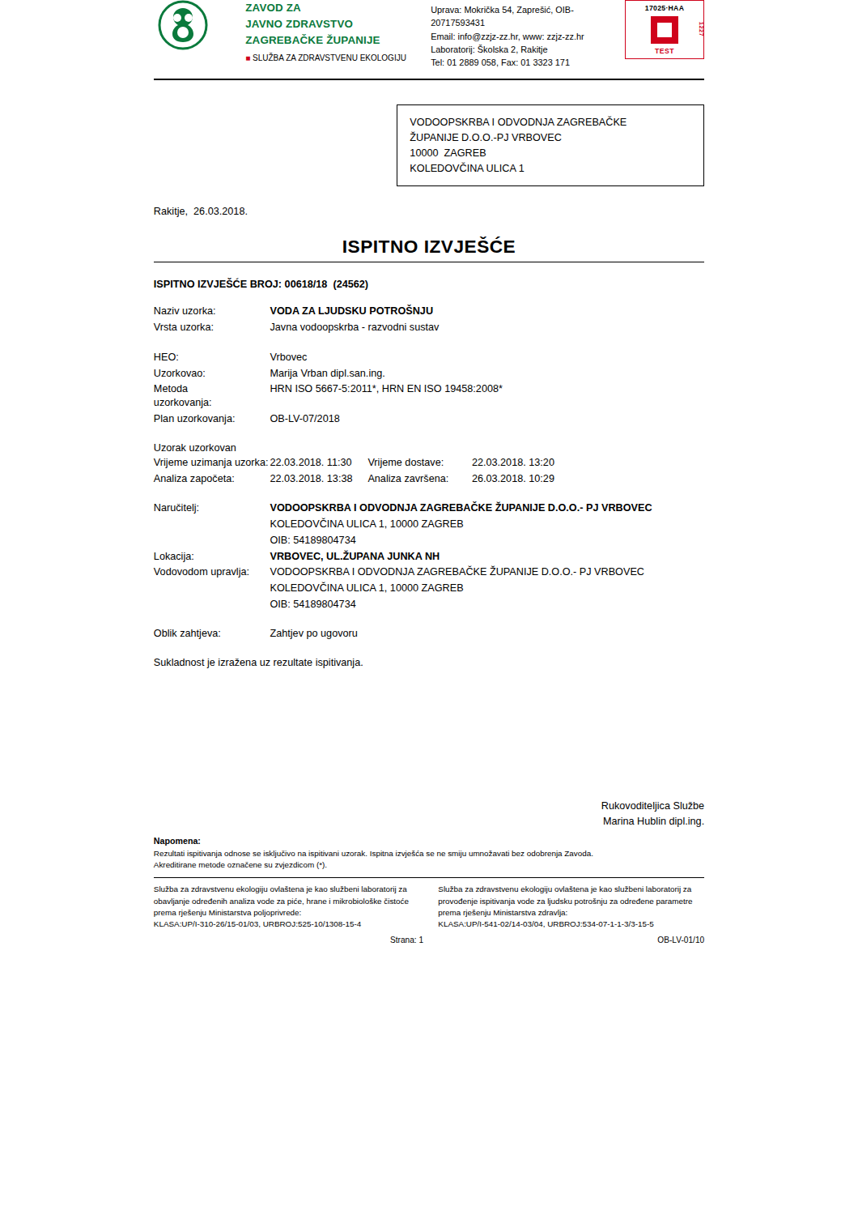ZAVOD ZA
JAVNO ZDRAVSTVO
ZAGREBAČKE ŽUPANIJE
■ SLUŽBA ZA ZDRAVSTVENU EKOLOGIJU
Uprava: Mokrička 54, Zaprešić, OIB-20717593431
Email: info@zzjz-zz.hr, www: zzjz-zz.hr
Laboratorij: Školska 2, Rakitje
Tel: 01 2889 058, Fax: 01 3323 171
17025·HAA
TEST
1227
VODOOPSKRBA I ODVODNJA ZAGREBAČKE
ŽUPANIJE D.O.O.-PJ VRBOVEC
10000 ZAGREB
KOLEDOVČINA ULICA 1
Rakitje, 26.03.2018.
ISPITNO IZVJEŠĆE
ISPITNO IZVJEŠĆE BROJ: 00618/18 (24562)
| Naziv uzorka: | VODA ZA LJUDSKU POTROŠNJU |
| Vrsta uzorka: | Javna vodoopskrba - razvodni sustav |
| HEO: | Vrbovec |
| Uzorkovao: | Marija Vrban dipl.san.ing. |
| Metoda uzorkovanja: | HRN ISO 5667-5:2011*, HRN EN ISO 19458:2008* |
| Plan uzorkovanja: | OB-LV-07/2018 |
Uzorak uzorkovan
| Vrijeme uzimanja uzorka: | 22.03.2018. 11:30 | Vrijeme dostave: | 22.03.2018. 13:20 |
| Analiza započeta: | 22.03.2018. 13:38 | Analiza završena: | 26.03.2018. 10:29 |
| Naručitelj: | VODOOPSKRBA I ODVODNJA ZAGREBAČKE ŽUPANIJE D.O.O.- PJ VRBOVEC |
| | KOLEDOVČINA ULICA 1, 10000 ZAGREB |
| | OIB: 54189804734 |
| Lokacija: | VRBOVEC, UL.ŽUPANA JUNKA NH |
| Vodovodom upravlja: | VODOOPSKRBA I ODVODNJA ZAGREBAČKE ŽUPANIJE D.O.O.- PJ VRBOVEC |
| | KOLEDOVČINA ULICA 1, 10000 ZAGREB |
| | OIB: 54189804734 |
| Oblik zahtjeva: | Zahtjev po ugovoru |
Sukladnost je izražena uz rezultate ispitivanja.
Rukovoditeljica Službe
Marina Hublin dipl.ing.
Napomena:
Rezultati ispitivanja odnose se isključivo na ispitivani uzorak. Ispitna izvješća se ne smiju umnožavati bez odobrenja Zavoda.
Akreditirane metode označene su zvjezdicom (*).
Služba za zdravstvenu ekologiju ovlaštena je kao službeni laboratorij za obavljanje određenih analiza vode za piće, hrane i mikrobiološke čistoće prema rješenju Ministarstva poljoprivrede:
KLASA:UP/I-310-26/15-01/03, URBROJ:525-10/1308-15-4
Služba za zdravstvenu ekologiju ovlaštena je kao službeni laboratorij za provođenje ispitivanja vode za ljudsku potrošnju za određene parametre prema rješenju Ministarstva zdravlja:
KLASA:UP/I-541-02/14-03/04, URBROJ:534-07-1-1-3/3-15-5
Strana: 1
OB-LV-01/10